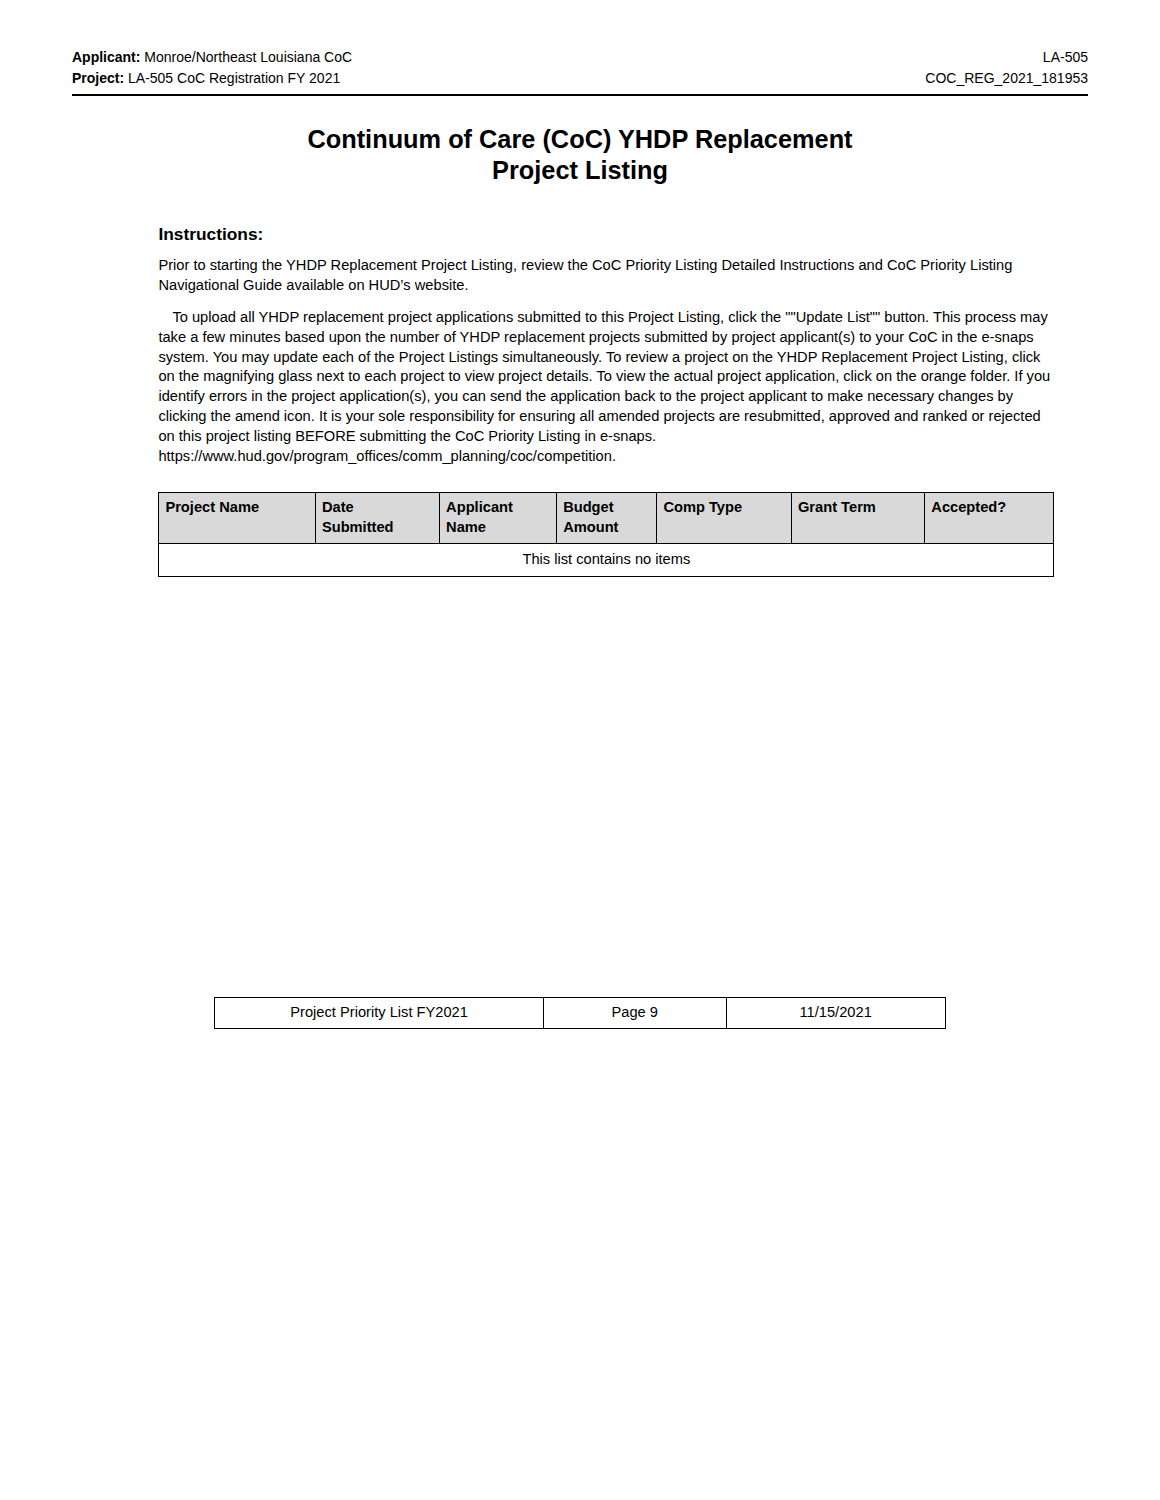LA-505
COC_REG_2021_181953
Applicant: Monroe/Northeast Louisiana CoC
Project: LA-505 CoC Registration FY 2021
Continuum of Care (CoC) YHDP Replacement
Project Listing
Instructions:
Prior to starting the YHDP Replacement Project Listing, review the CoC Priority Listing Detailed Instructions and CoC Priority Listing Navigational Guide available on HUD’s website.
To upload all YHDP replacement project applications submitted to this Project Listing, click the ""Update List"" button. This process may take a few minutes based upon the number of YHDP replacement projects submitted by project applicant(s) to your CoC in the e-snaps system. You may update each of the Project Listings simultaneously. To review a project on the YHDP Replacement Project Listing, click on the magnifying glass next to each project to view project details. To view the actual project application, click on the orange folder. If you identify errors in the project application(s), you can send the application back to the project applicant to make necessary changes by clicking the amend icon. It is your sole responsibility for ensuring all amended projects are resubmitted, approved and ranked or rejected on this project listing BEFORE submitting the CoC Priority Listing in e-snaps.
https://www.hud.gov/program_offices/comm_planning/coc/competition.
| Project Name | Date Submitted | Applicant Name | Budget Amount | Comp Type | Grant Term | Accepted? |
| --- | --- | --- | --- | --- | --- | --- |
| This list contains no items |
| Project Priority List FY2021 | Page 9 | 11/15/2021 |